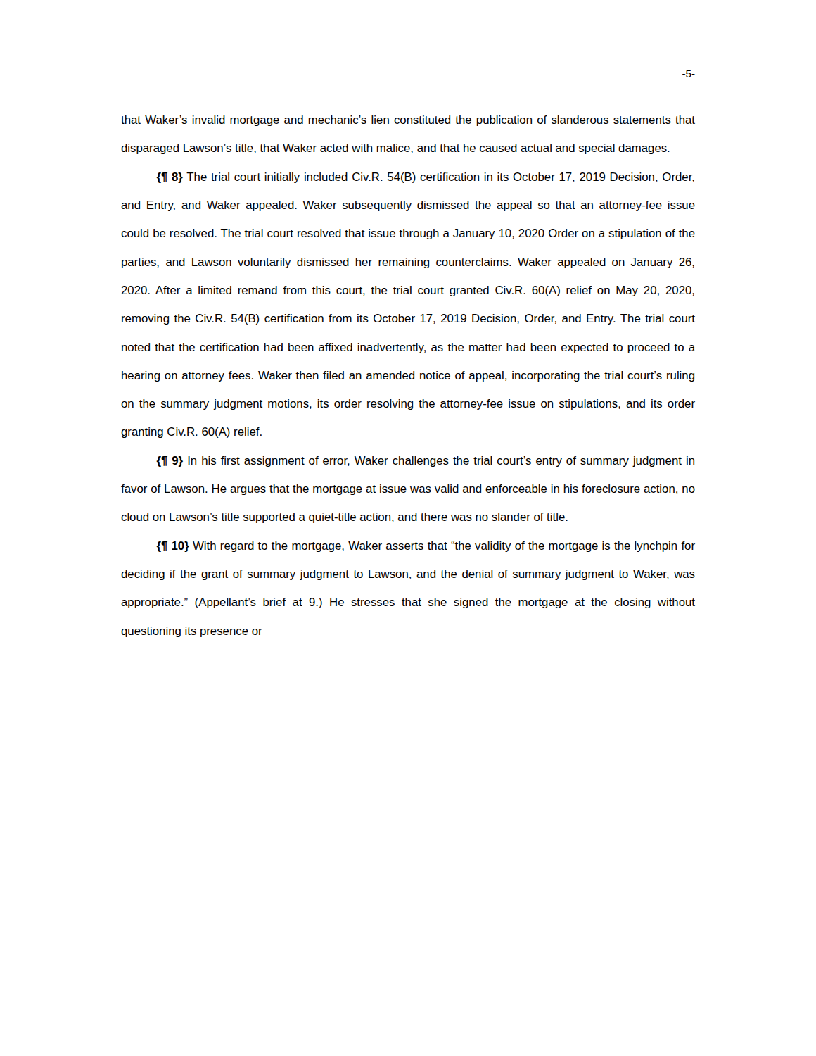-5-
that Waker’s invalid mortgage and mechanic’s lien constituted the publication of slanderous statements that disparaged Lawson’s title, that Waker acted with malice, and that he caused actual and special damages.
{¶ 8} The trial court initially included Civ.R. 54(B) certification in its October 17, 2019 Decision, Order, and Entry, and Waker appealed. Waker subsequently dismissed the appeal so that an attorney-fee issue could be resolved. The trial court resolved that issue through a January 10, 2020 Order on a stipulation of the parties, and Lawson voluntarily dismissed her remaining counterclaims. Waker appealed on January 26, 2020. After a limited remand from this court, the trial court granted Civ.R. 60(A) relief on May 20, 2020, removing the Civ.R. 54(B) certification from its October 17, 2019 Decision, Order, and Entry. The trial court noted that the certification had been affixed inadvertently, as the matter had been expected to proceed to a hearing on attorney fees. Waker then filed an amended notice of appeal, incorporating the trial court’s ruling on the summary judgment motions, its order resolving the attorney-fee issue on stipulations, and its order granting Civ.R. 60(A) relief.
{¶ 9} In his first assignment of error, Waker challenges the trial court’s entry of summary judgment in favor of Lawson. He argues that the mortgage at issue was valid and enforceable in his foreclosure action, no cloud on Lawson’s title supported a quiet-title action, and there was no slander of title.
{¶ 10} With regard to the mortgage, Waker asserts that “the validity of the mortgage is the lynchpin for deciding if the grant of summary judgment to Lawson, and the denial of summary judgment to Waker, was appropriate.” (Appellant’s brief at 9.) He stresses that she signed the mortgage at the closing without questioning its presence or